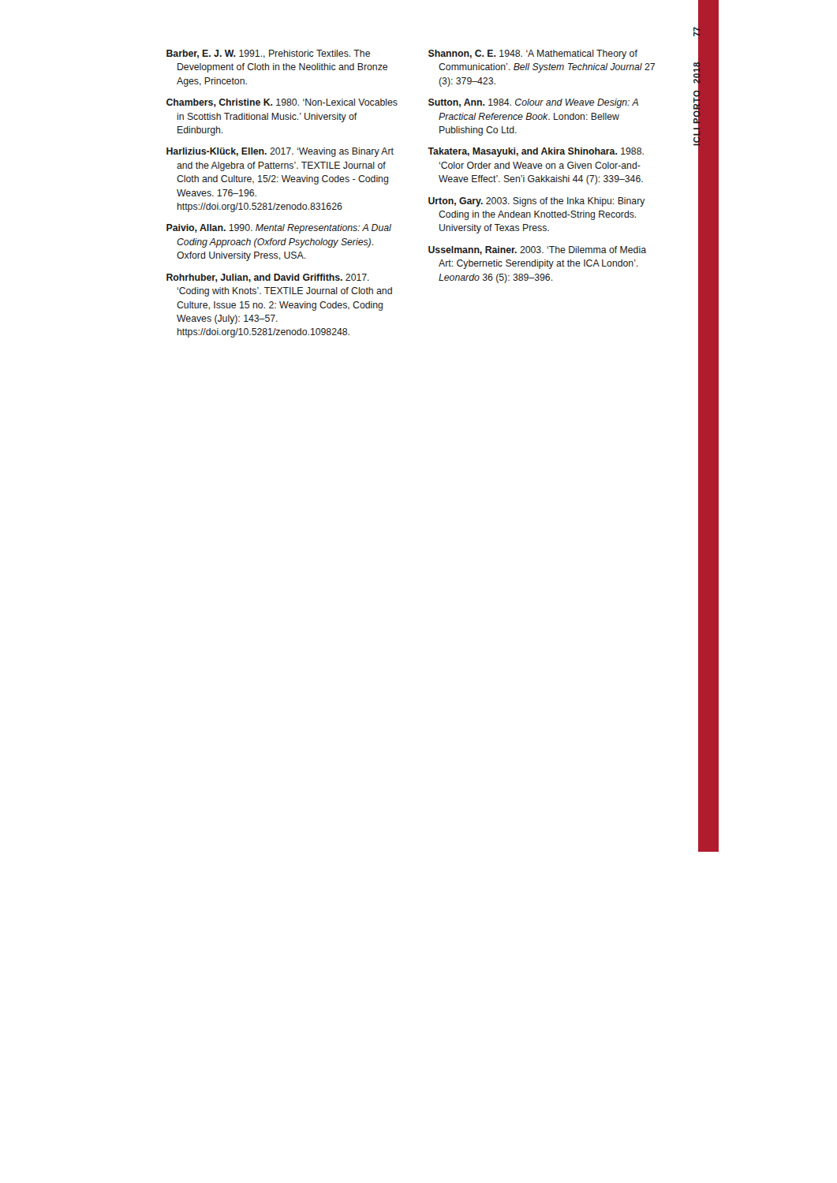77
ICLI PORTO 2018
Barber, E. J. W. 1991., Prehistoric Textiles. The Development of Cloth in the Neolithic and Bronze Ages, Princeton.
Chambers, Christine K. 1980. ‘Non-Lexical Vocables in Scottish Traditional Music.’ University of Edinburgh.
Harlizius-Klück, Ellen. 2017. ‘Weaving as Binary Art and the Algebra of Patterns’. TEXTILE Journal of Cloth and Culture, 15/2: Weaving Codes - Coding Weaves. 176–196. https://doi.org/10.5281/zenodo.831626
Paivio, Allan. 1990. Mental Representations: A Dual Coding Approach (Oxford Psychology Series). Oxford University Press, USA.
Rohrhuber, Julian, and David Griffiths. 2017. ‘Coding with Knots’. TEXTILE Journal of Cloth and Culture, Issue 15 no. 2: Weaving Codes, Coding Weaves (July): 143–57. https://doi.org/10.5281/zenodo.1098248.
Shannon, C. E. 1948. ‘A Mathematical Theory of Communication’. Bell System Technical Journal 27 (3): 379–423.
Sutton, Ann. 1984. Colour and Weave Design: A Practical Reference Book. London: Bellew Publishing Co Ltd.
Takatera, Masayuki, and Akira Shinohara. 1988. ‘Color Order and Weave on a Given Color-and-Weave Effect’. Sen’i Gakkaishi 44 (7): 339–346.
Urton, Gary. 2003. Signs of the Inka Khipu: Binary Coding in the Andean Knotted-String Records. University of Texas Press.
Usselmann, Rainer. 2003. ‘The Dilemma of Media Art: Cybernetic Serendipity at the ICA London’. Leonardo 36 (5): 389–396.